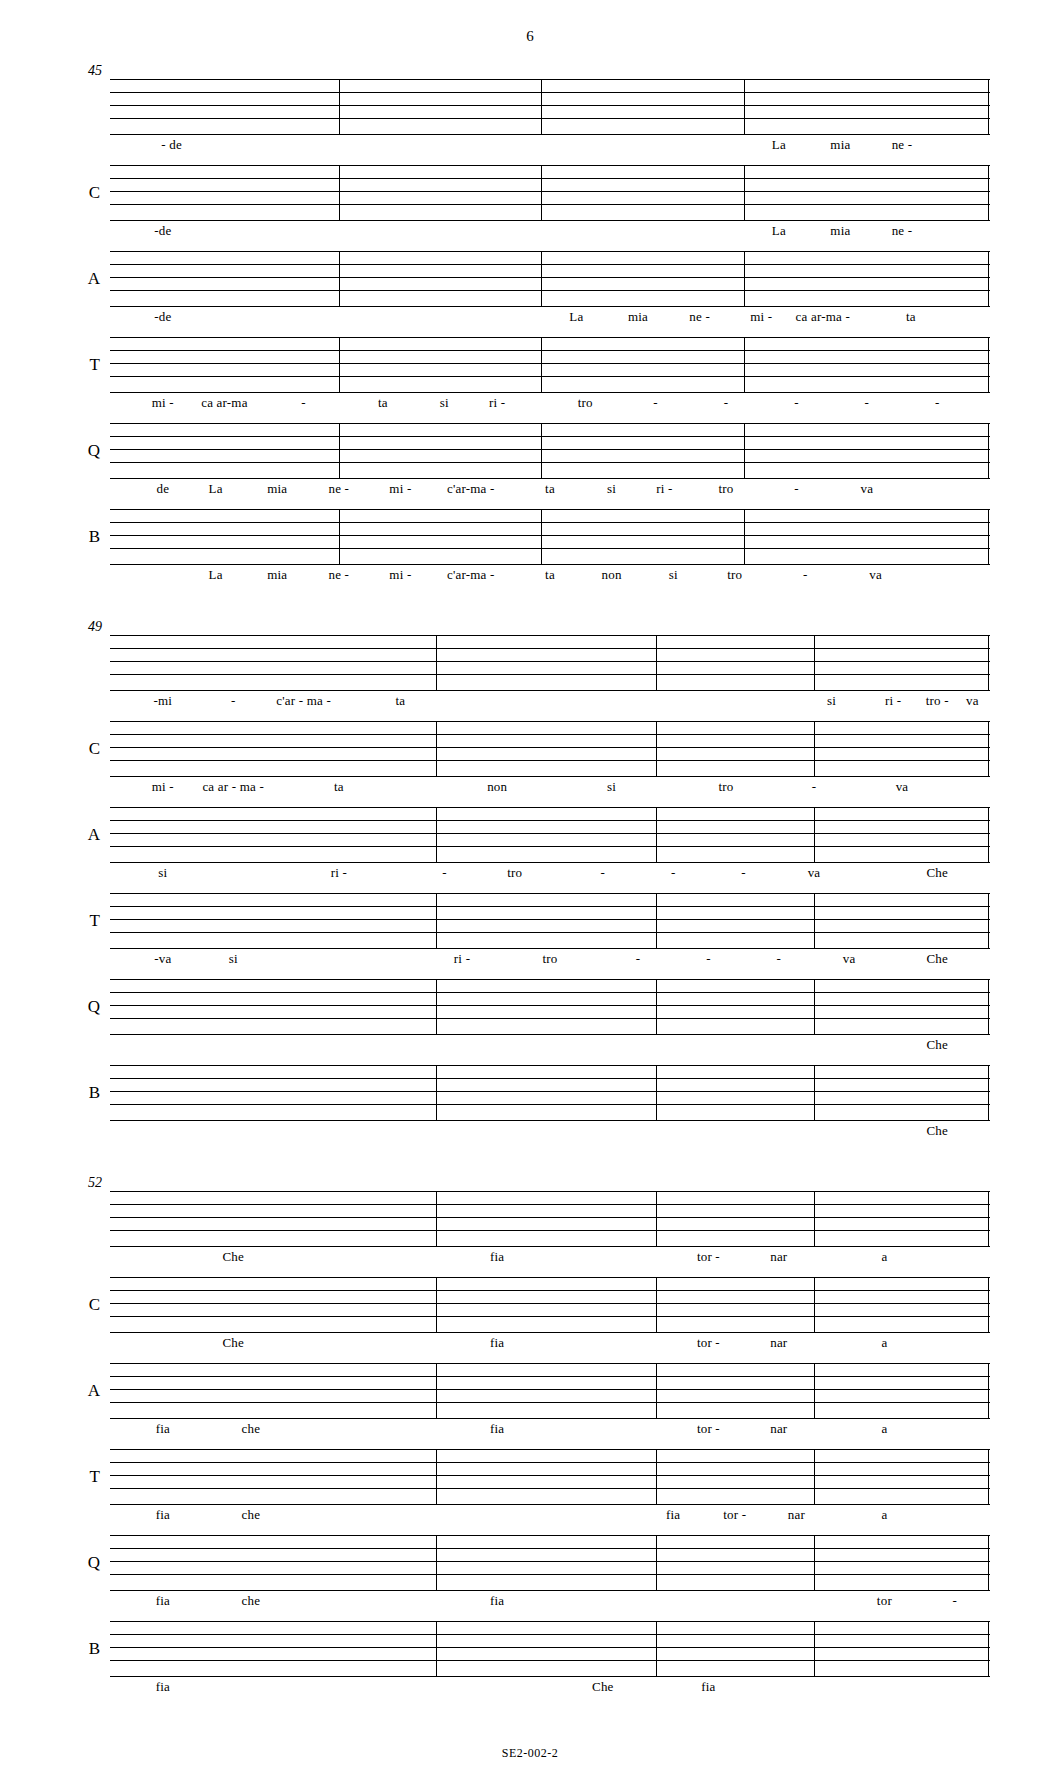6
45
- de La mia ne -
C
-de La mia ne -
A
-de La mia ne - mi - ca ar-ma - ta
T
mi - ca ar-ma - ta si ri - tro - - - - -
Q
de La mia ne - mi - c'ar-ma - ta si ri - tro - va
B
La mia ne - mi - c'ar-ma - ta non si tro - va
49
-mi - c'ar - ma - ta si ri - tro - va
C
mi - ca ar - ma - ta non si tro - va
A
si ri - - tro - - - va Che
T
-va si ri - tro - - - va Che
Q
Che
B
Che
52
Che fia tor - nar a
C
Che fia tor - nar a
A
fia che fia tor - nar a
T
fia che fia tor - nar a
Q
fia che fia tor -
B
fia Che fia
SE2-002-2
Testo cantato in questa pagina: «La mia nemica armata si ritrova / non si trova. Che fia tornar a …»